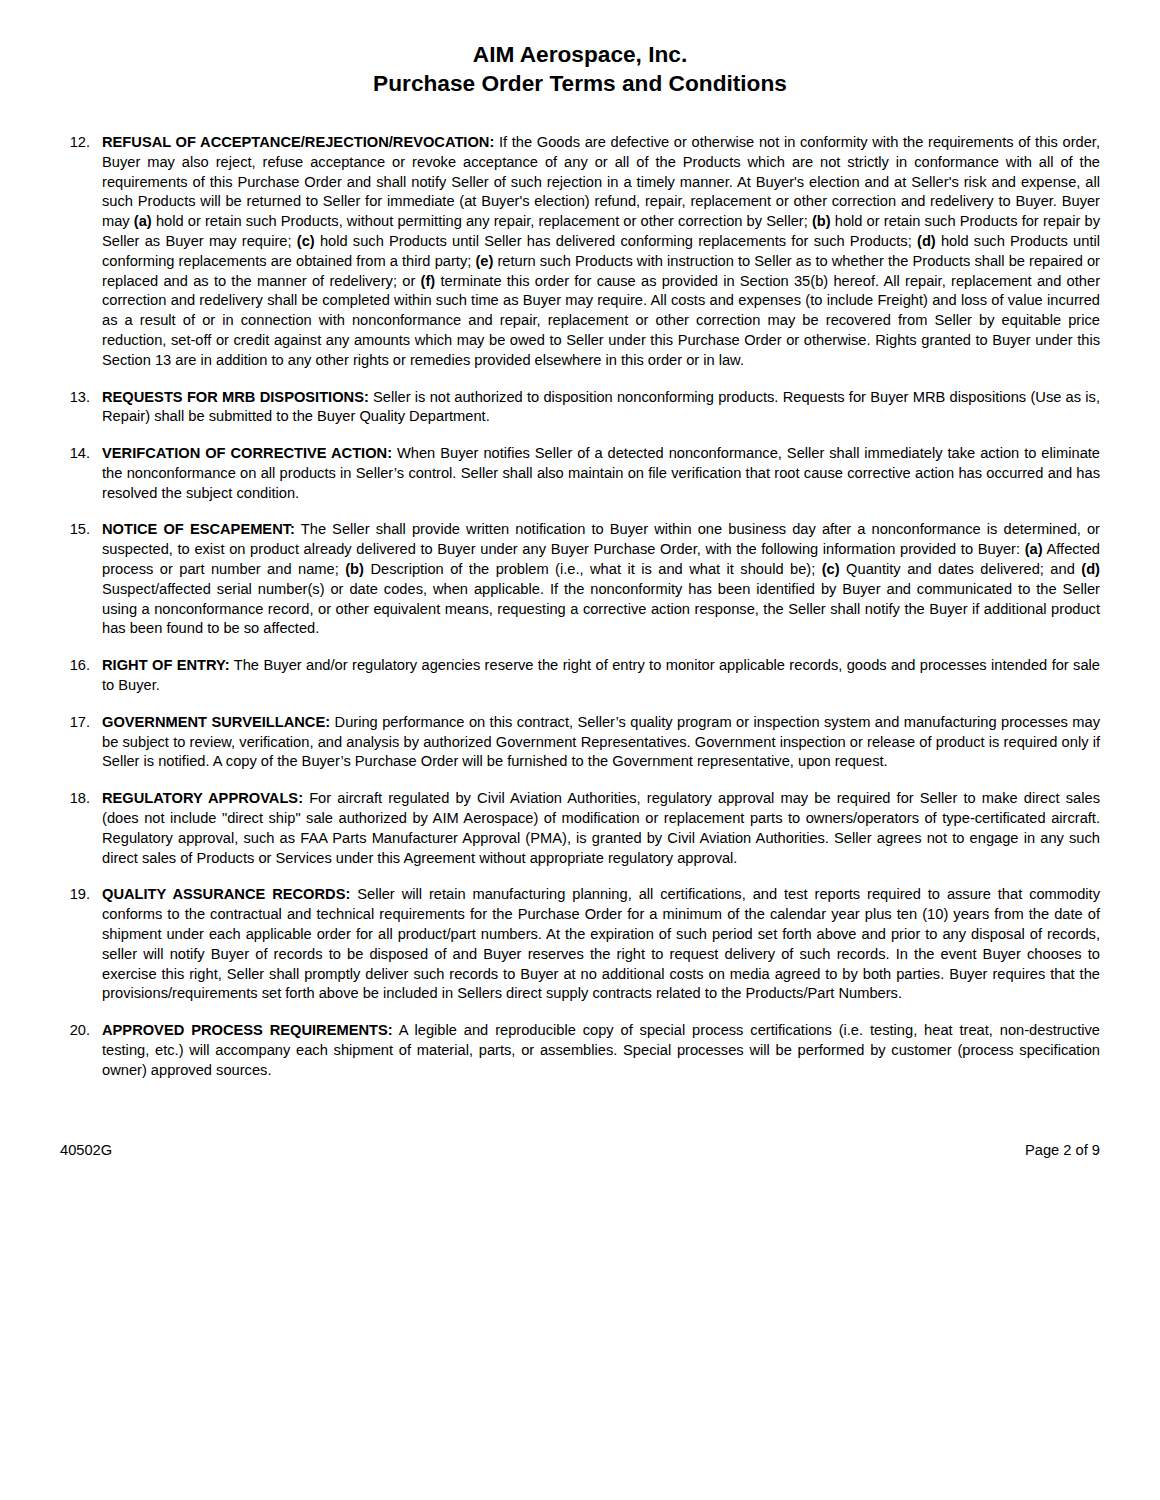AIM Aerospace, Inc.
Purchase Order Terms and Conditions
12. REFUSAL OF ACCEPTANCE/REJECTION/REVOCATION: If the Goods are defective or otherwise not in conformity with the requirements of this order, Buyer may also reject, refuse acceptance or revoke acceptance of any or all of the Products which are not strictly in conformance with all of the requirements of this Purchase Order and shall notify Seller of such rejection in a timely manner. At Buyer's election and at Seller's risk and expense, all such Products will be returned to Seller for immediate (at Buyer's election) refund, repair, replacement or other correction and redelivery to Buyer. Buyer may (a) hold or retain such Products, without permitting any repair, replacement or other correction by Seller; (b) hold or retain such Products for repair by Seller as Buyer may require; (c) hold such Products until Seller has delivered conforming replacements for such Products; (d) hold such Products until conforming replacements are obtained from a third party; (e) return such Products with instruction to Seller as to whether the Products shall be repaired or replaced and as to the manner of redelivery; or (f) terminate this order for cause as provided in Section 35(b) hereof. All repair, replacement and other correction and redelivery shall be completed within such time as Buyer may require. All costs and expenses (to include Freight) and loss of value incurred as a result of or in connection with nonconformance and repair, replacement or other correction may be recovered from Seller by equitable price reduction, set-off or credit against any amounts which may be owed to Seller under this Purchase Order or otherwise. Rights granted to Buyer under this Section 13 are in addition to any other rights or remedies provided elsewhere in this order or in law.
13. REQUESTS FOR MRB DISPOSITIONS: Seller is not authorized to disposition nonconforming products. Requests for Buyer MRB dispositions (Use as is, Repair) shall be submitted to the Buyer Quality Department.
14. VERIFCATION OF CORRECTIVE ACTION: When Buyer notifies Seller of a detected nonconformance, Seller shall immediately take action to eliminate the nonconformance on all products in Seller’s control. Seller shall also maintain on file verification that root cause corrective action has occurred and has resolved the subject condition.
15. NOTICE OF ESCAPEMENT: The Seller shall provide written notification to Buyer within one business day after a nonconformance is determined, or suspected, to exist on product already delivered to Buyer under any Buyer Purchase Order, with the following information provided to Buyer: (a) Affected process or part number and name; (b) Description of the problem (i.e., what it is and what it should be); (c) Quantity and dates delivered; and (d) Suspect/affected serial number(s) or date codes, when applicable. If the nonconformity has been identified by Buyer and communicated to the Seller using a nonconformance record, or other equivalent means, requesting a corrective action response, the Seller shall notify the Buyer if additional product has been found to be so affected.
16. RIGHT OF ENTRY: The Buyer and/or regulatory agencies reserve the right of entry to monitor applicable records, goods and processes intended for sale to Buyer.
17. GOVERNMENT SURVEILLANCE: During performance on this contract, Seller’s quality program or inspection system and manufacturing processes may be subject to review, verification, and analysis by authorized Government Representatives. Government inspection or release of product is required only if Seller is notified. A copy of the Buyer’s Purchase Order will be furnished to the Government representative, upon request.
18. REGULATORY APPROVALS: For aircraft regulated by Civil Aviation Authorities, regulatory approval may be required for Seller to make direct sales (does not include "direct ship" sale authorized by AIM Aerospace) of modification or replacement parts to owners/operators of type-certificated aircraft. Regulatory approval, such as FAA Parts Manufacturer Approval (PMA), is granted by Civil Aviation Authorities. Seller agrees not to engage in any such direct sales of Products or Services under this Agreement without appropriate regulatory approval.
19. QUALITY ASSURANCE RECORDS: Seller will retain manufacturing planning, all certifications, and test reports required to assure that commodity conforms to the contractual and technical requirements for the Purchase Order for a minimum of the calendar year plus ten (10) years from the date of shipment under each applicable order for all product/part numbers. At the expiration of such period set forth above and prior to any disposal of records, seller will notify Buyer of records to be disposed of and Buyer reserves the right to request delivery of such records. In the event Buyer chooses to exercise this right, Seller shall promptly deliver such records to Buyer at no additional costs on media agreed to by both parties. Buyer requires that the provisions/requirements set forth above be included in Sellers direct supply contracts related to the Products/Part Numbers.
20. APPROVED PROCESS REQUIREMENTS: A legible and reproducible copy of special process certifications (i.e. testing, heat treat, non-destructive testing, etc.) will accompany each shipment of material, parts, or assemblies. Special processes will be performed by customer (process specification owner) approved sources.
40502G Page 2 of 9